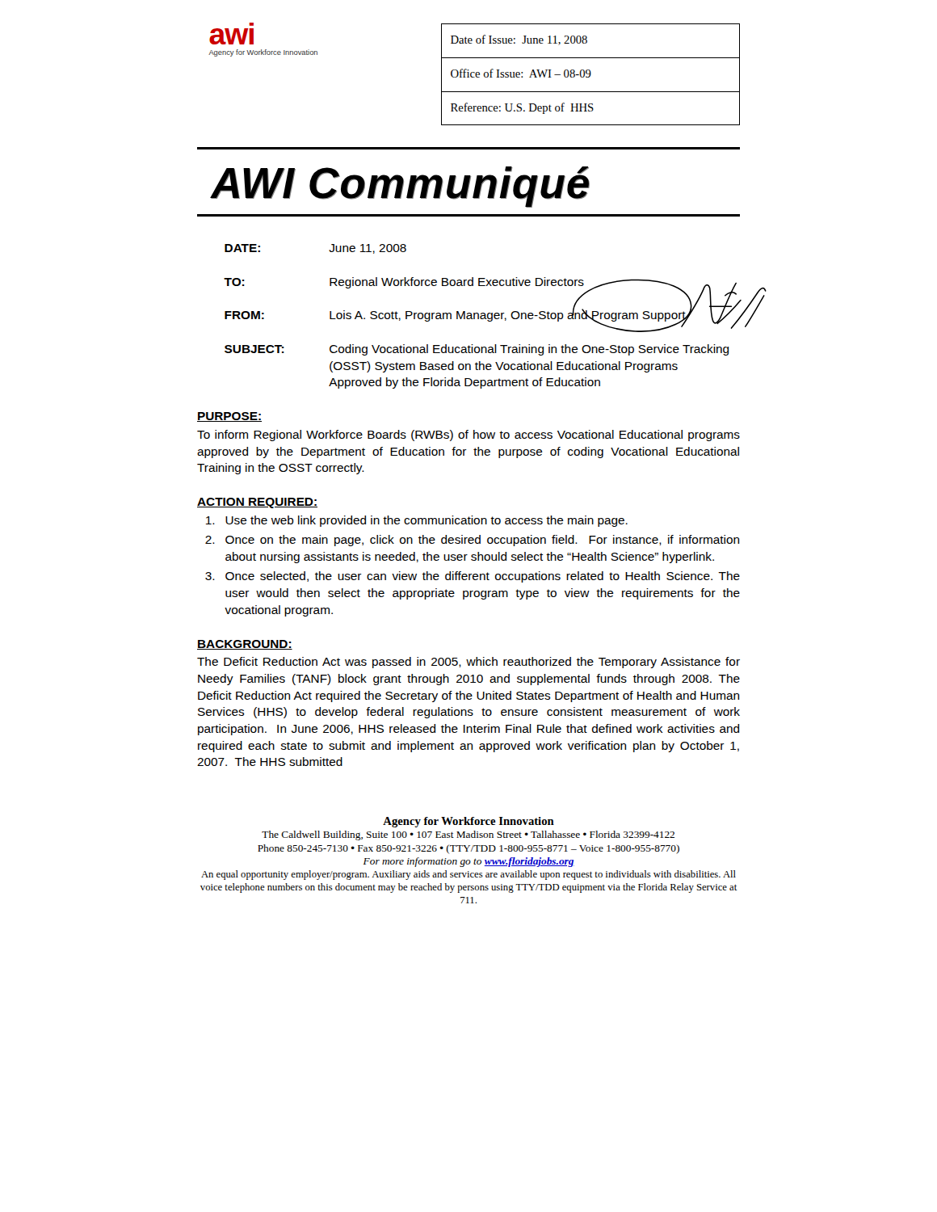awi Agency for Workforce Innovation
| Date of Issue: June 11, 2008 |
| Office of Issue: AWI – 08-09 |
| Reference: U.S. Dept of HHS |
AWI Communiqué
DATE:
June 11, 2008
TO:
Regional Workforce Board Executive Directors
FROM:
Lois A. Scott, Program Manager, One-Stop and Program Support
SUBJECT:
Coding Vocational Educational Training in the One-Stop Service Tracking (OSST) System Based on the Vocational Educational Programs Approved by the Florida Department of Education
PURPOSE:
To inform Regional Workforce Boards (RWBs) of how to access Vocational Educational programs approved by the Department of Education for the purpose of coding Vocational Educational Training in the OSST correctly.
ACTION REQUIRED:
Use the web link provided in the communication to access the main page.
Once on the main page, click on the desired occupation field. For instance, if information about nursing assistants is needed, the user should select the “Health Science” hyperlink.
Once selected, the user can view the different occupations related to Health Science. The user would then select the appropriate program type to view the requirements for the vocational program.
BACKGROUND:
The Deficit Reduction Act was passed in 2005, which reauthorized the Temporary Assistance for Needy Families (TANF) block grant through 2010 and supplemental funds through 2008. The Deficit Reduction Act required the Secretary of the United States Department of Health and Human Services (HHS) to develop federal regulations to ensure consistent measurement of work participation. In June 2006, HHS released the Interim Final Rule that defined work activities and required each state to submit and implement an approved work verification plan by October 1, 2007. The HHS submitted
Agency for Workforce Innovation
The Caldwell Building, Suite 100 • 107 East Madison Street • Tallahassee • Florida 32399-4122
Phone 850-245-7130 • Fax 850-921-3226 • (TTY/TDD 1-800-955-8771 – Voice 1-800-955-8770)
For more information go to www.floridajobs.org
An equal opportunity employer/program. Auxiliary aids and services are available upon request to individuals with disabilities. All voice telephone numbers on this document may be reached by persons using TTY/TDD equipment via the Florida Relay Service at 711.